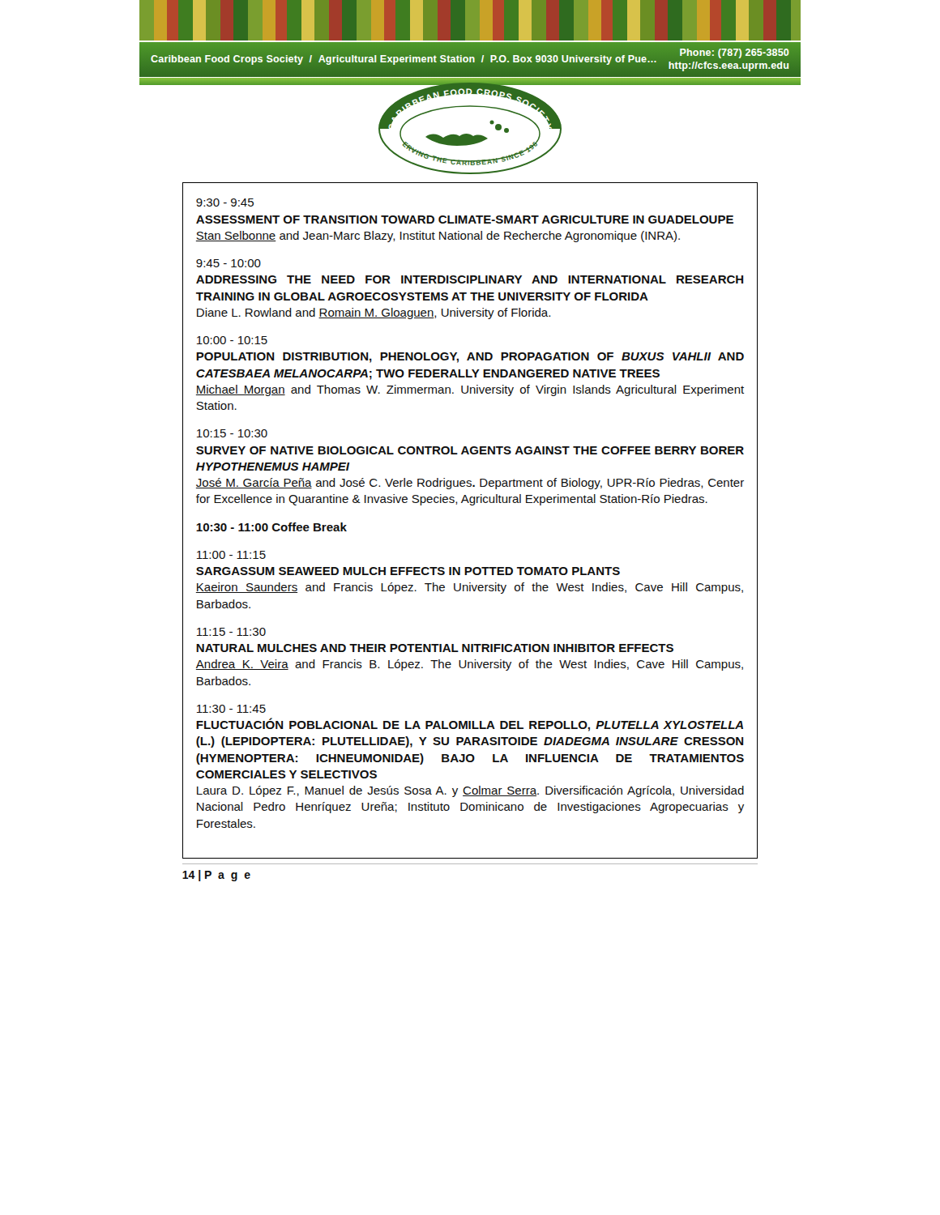Caribbean Food Crops Society / Agricultural Experiment Station / P.O. Box 9030 University of Puerto Rico / Mayagüez, Puerto Rico 00681-9030
Phone: (787) 265-3850
http://cfcs.eea.uprm.edu
CARIBBEAN FOOD CROPS SOCIETY SERVING THE CARIBBEAN SINCE 1963
9:30 - 9:45
ASSESSMENT OF TRANSITION TOWARD CLIMATE-SMART AGRICULTURE IN GUADELOUPE
Stan Selbonne and Jean-Marc Blazy, Institut National de Recherche Agronomique (INRA).
9:45 - 10:00
ADDRESSING THE NEED FOR INTERDISCIPLINARY AND INTERNATIONAL RESEARCH TRAINING IN GLOBAL AGROECOSYSTEMS AT THE UNIVERSITY OF FLORIDA
Diane L. Rowland and Romain M. Gloaguen, University of Florida.
10:00 - 10:15
POPULATION DISTRIBUTION, PHENOLOGY, AND PROPAGATION OF Buxus vahlii AND Catesbaea melanocarpa; TWO FEDERALLY ENDANGERED NATIVE TREES
Michael Morgan and Thomas W. Zimmerman. University of Virgin Islands Agricultural Experiment Station.
10:15 - 10:30
SURVEY OF NATIVE BIOLOGICAL CONTROL AGENTS AGAINST THE COFFEE BERRY BORER Hypothenemus hampei
José M. García Peña and José C. Verle Rodrigues. Department of Biology, UPR-Río Piedras, Center for Excellence in Quarantine & Invasive Species, Agricultural Experimental Station-Río Piedras.
10:30 - 11:00 Coffee Break
11:00 - 11:15
SARGASSUM SEAWEED MULCH EFFECTS IN POTTED TOMATO PLANTS
Kaeiron Saunders and Francis López. The University of the West Indies, Cave Hill Campus, Barbados.
11:15 - 11:30
NATURAL MULCHES AND THEIR POTENTIAL NITRIFICATION INHIBITOR EFFECTS
Andrea K. Veira and Francis B. López. The University of the West Indies, Cave Hill Campus, Barbados.
11:30 - 11:45
FLUCTUACIÓN POBLACIONAL DE LA PALOMILLA DEL REPOLLO, Plutella xylostella (L.) (LEPIDOPTERA: PLUTELLIDAE), Y SU PARASITOIDE Diadegma insulare CRESSON (HYMENOPTERA: ICHNEUMONIDAE) BAJO LA INFLUENCIA DE TRATAMIENTOS COMERCIALES Y SELECTIVOS
Laura D. López F., Manuel de Jesús Sosa A. y Colmar Serra. Diversificación Agrícola, Universidad Nacional Pedro Henríquez Ureña; Instituto Dominicano de Investigaciones Agropecuarias y Forestales.
14 | P a g e